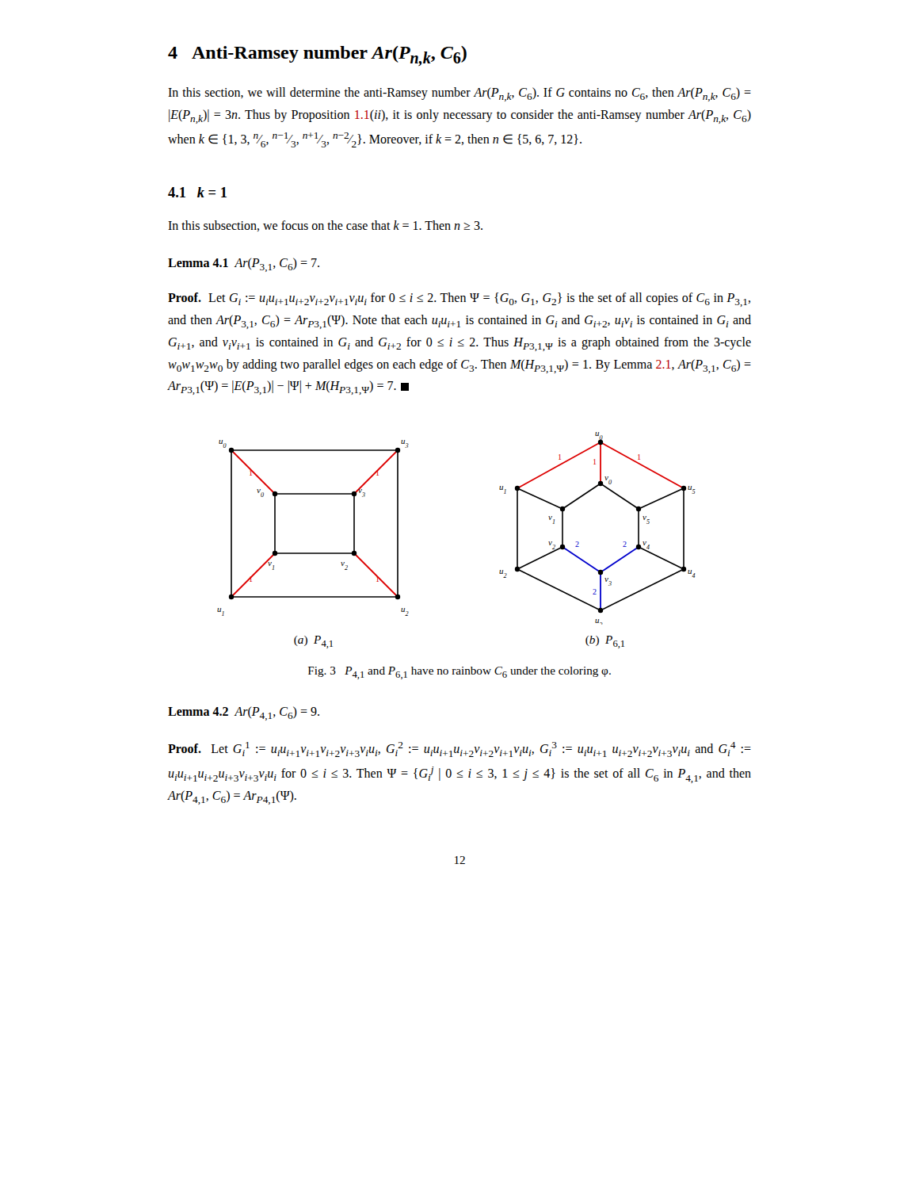4 Anti-Ramsey number Ar(Pn,k, C6)
In this section, we will determine the anti-Ramsey number Ar(Pn,k, C6). If G contains no C6, then Ar(Pn,k, C6) = |E(Pn,k)| = 3n. Thus by Proposition 1.1(ii), it is only necessary to consider the anti-Ramsey number Ar(Pn,k, C6) when k ∈ {1, 3, n⁄6, n−1⁄3, n+1⁄3, n−2⁄2}. Moreover, if k = 2, then n ∈ {5, 6, 7, 12}.
4.1 k = 1
In this subsection, we focus on the case that k = 1. Then n ≥ 3.
Lemma 4.1 Ar(P3,1, C6) = 7.
Proof. Let Gi := uiui+1ui+2vi+2vi+1viui for 0 ≤ i ≤ 2. Then Ψ = {G0, G1, G2} is the set of all copies of C6 in P3,1, and then Ar(P3,1, C6) = ArP3,1(Ψ). Note that each uiui+1 is contained in Gi and Gi+2, uivi is contained in Gi and Gi+1, and vivi+1 is contained in Gi and Gi+2 for 0 ≤ i ≤ 2. Thus HP3,1,Ψ is a graph obtained from the 3-cycle w0w1w2w0 by adding two parallel edges on each edge of C3. Then M(HP3,1,Ψ) = 1. By Lemma 2.1, Ar(P3,1, C6) = ArP3,1(Ψ) = |E(P3,1)| − |Ψ| + M(HP3,1,Ψ) = 7.
u0 u3 u1 u2 v0 v3 v1 v2 1 1 1 1 u0 u5 u4 u3 u2 u1 v0 v5 v4 v3 v2 v1 1 1 1 2 2 2
(a) P4,1 (b) P6,1
Fig. 3 P4,1 and P6,1 have no rainbow C6 under the coloring φ.
Lemma 4.2 Ar(P4,1, C6) = 9.
Proof. Let Gi1 := uiui+1vi+1vi+2vi+3viui, Gi2 := uiui+1ui+2vi+2vi+1viui, Gi3 := uiui+1 ui+2vi+2vi+3viui and Gi4 := uiui+1ui+2ui+3vi+3viui for 0 ≤ i ≤ 3. Then Ψ = {Gij | 0 ≤ i ≤ 3, 1 ≤ j ≤ 4} is the set of all C6 in P4,1, and then Ar(P4,1, C6) = ArP4,1(Ψ).
12